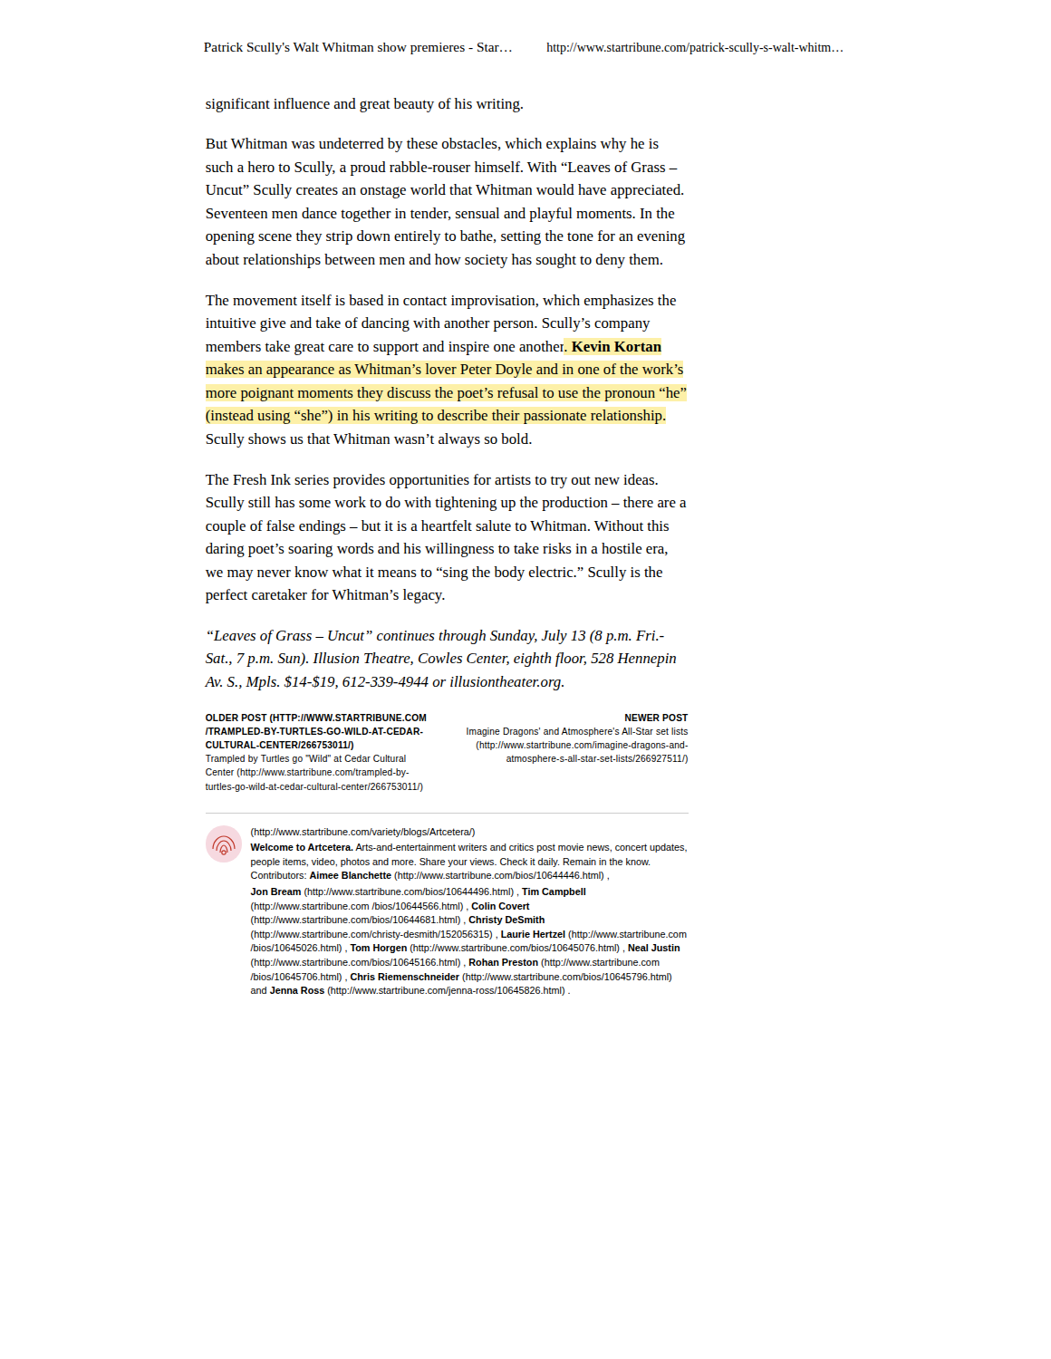Patrick Scully's Walt Whitman show premieres - StarTribune.com
http://www.startribune.com/patrick-scully-s-walt-whitman-show-p...
significant influence and great beauty of his writing.
But Whitman was undeterred by these obstacles, which explains why he is such a hero to Scully, a proud rabble-rouser himself. With “Leaves of Grass – Uncut” Scully creates an onstage world that Whitman would have appreciated. Seventeen men dance together in tender, sensual and playful moments. In the opening scene they strip down entirely to bathe, setting the tone for an evening about relationships between men and how society has sought to deny them.
The movement itself is based in contact improvisation, which emphasizes the intuitive give and take of dancing with another person. Scully’s company members take great care to support and inspire one another. Kevin Kortan makes an appearance as Whitman’s lover Peter Doyle and in one of the work’s more poignant moments they discuss the poet’s refusal to use the pronoun “he” (instead using “she”) in his writing to describe their passionate relationship. Scully shows us that Whitman wasn’t always so bold.
The Fresh Ink series provides opportunities for artists to try out new ideas. Scully still has some work to do with tightening up the production – there are a couple of false endings – but it is a heartfelt salute to Whitman. Without this daring poet’s soaring words and his willingness to take risks in a hostile era, we may never know what it means to “sing the body electric.” Scully is the perfect caretaker for Whitman’s legacy.
“Leaves of Grass – Uncut” continues through Sunday, July 13 (8 p.m. Fri.-Sat., 7 p.m. Sun). Illusion Theatre, Cowles Center, eighth floor, 528 Hennepin Av. S., Mpls. $14-$19, 612-339-4944 or illusiontheater.org.
OLDER POST (HTTP://WWW.STARTRIBUNE.COM /TRAMPLED-BY-TURTLES-GO-WILD-AT-CEDAR-CULTURAL-CENTER/266753011/)
Trampled by Turtles go "Wild" at Cedar Cultural Center (http://www.startribune.com/trampled-by-turtles-go-wild-at-cedar-cultural-center/266753011/)
NEWER POST
Imagine Dragons' and Atmosphere's All-Star set lists (http://www.startribune.com/imagine-dragons-and-atmosphere-s-all-star-set-lists/266927511/)
(http://www.startribune.com/variety/blogs/Artcetera/)
Welcome to Artcetera. Arts-and-entertainment writers and critics post movie news, concert updates, people items, video, photos and more. Share your views. Check it daily. Remain in the know. Contributors: Aimee Blanchette (http://www.startribune.com/bios/10644446.html) ,
Jon Bream (http://www.startribune.com/bios/10644496.html) , Tim Campbell (http://www.startribune.com /bios/10644566.html) , Colin Covert (http://www.startribune.com/bios/10644681.html) , Christy DeSmith (http://www.startribune.com/christy-desmith/152056315) , Laurie Hertzel (http://www.startribune.com /bios/10645026.html) , Tom Horgen (http://www.startribune.com/bios/10645076.html) , Neal Justin (http://www.startribune.com/bios/10645166.html) , Rohan Preston (http://www.startribune.com /bios/10645706.html) , Chris Riemenschneider (http://www.startribune.com/bios/10645796.html) and Jenna Ross (http://www.startribune.com/jenna-ross/10645826.html) .